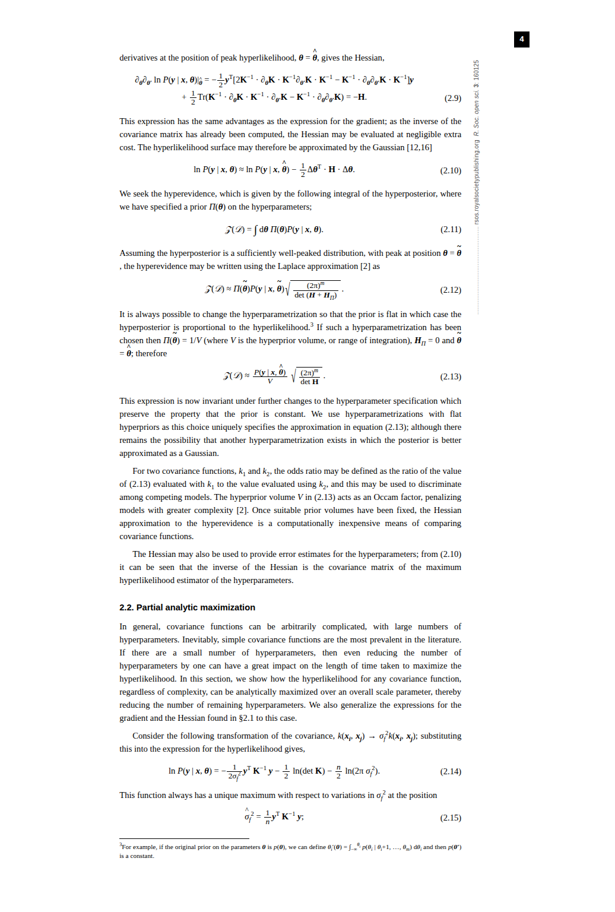4
.................................................. rsos.royalsocietypublishing.org R. Soc. open sci. 3: 160125
derivatives at the position of peak hyperlikelihood, θ = θ, gives the Hessian,
∂θ∂θ′ ln P(y | x, θ)|θ = −12 yT[2K−1 · ∂θK · K−1∂θ′K · K−1 − K−1 · ∂θ∂θ′K · K−1]y
+ 12 Tr(K−1 · ∂θK · K−1 · ∂θ′K − K−1 · ∂θ∂θ′K) = −H.
(2.9)
This expression has the same advantages as the expression for the gradient; as the inverse of the covariance matrix has already been computed, the Hessian may be evaluated at negligible extra cost. The hyperlikelihood surface may therefore be approximated by the Gaussian [12,16]
ln P(y | x, θ) ≈ ln P(y | x, θ) − 12 ΔθT · H · Δθ.
(2.10)
We seek the hyperevidence, which is given by the following integral of the hyperposterior, where we have specified a prior Π(θ) on the hyperparameters;
𝒵(𝒟) = ∫ dθ Π(θ)P(y | x, θ).
(2.11)
Assuming the hyperposterior is a sufficiently well-peaked distribution, with peak at position θ = θ, the hyperevidence may be written using the Laplace approximation [2] as
𝒵(𝒟) ≈ Π(θ)P(y | x, θ)(2π)m det (H + HΠ).
(2.12)
It is always possible to change the hyperparametrization so that the prior is flat in which case the hyperposterior is proportional to the hyperlikelihood.3 If such a hyperparametrization has been chosen then Π(θ) = 1/V (where V is the hyperprior volume, or range of integration), HΠ = 0 and θ = θ; therefore
𝒵(𝒟) ≈ P(y | x, θ) V (2π)m det H.
(2.13)
This expression is now invariant under further changes to the hyperparameter specification which preserve the property that the prior is constant. We use hyperparametrizations with flat hyperpriors as this choice uniquely specifies the approximation in equation (2.13); although there remains the possibility that another hyperparametrization exists in which the posterior is better approximated as a Gaussian.
For two covariance functions, k1 and k2, the odds ratio may be defined as the ratio of the value of (2.13) evaluated with k1 to the value evaluated using k2, and this may be used to discriminate among competing models. The hyperprior volume V in (2.13) acts as an Occam factor, penalizing models with greater complexity [2]. Once suitable prior volumes have been fixed, the Hessian approximation to the hyperevidence is a computationally inexpensive means of comparing covariance functions.
The Hessian may also be used to provide error estimates for the hyperparameters; from (2.10) it can be seen that the inverse of the Hessian is the covariance matrix of the maximum hyperlikelihood estimator of the hyperparameters.
2.2. Partial analytic maximization
In general, covariance functions can be arbitrarily complicated, with large numbers of hyperparameters. Inevitably, simple covariance functions are the most prevalent in the literature. If there are a small number of hyperparameters, then even reducing the number of hyperparameters by one can have a great impact on the length of time taken to maximize the hyperlikelihood. In this section, we show how the hyperlikelihood for any covariance function, regardless of complexity, can be analytically maximized over an overall scale parameter, thereby reducing the number of remaining hyperparameters. We also generalize the expressions for the gradient and the Hessian found in §2.1 to this case.
Consider the following transformation of the covariance, k(xi, xj) → σf2k(xi, xj); substituting this into the expression for the hyperlikelihood gives,
ln P(y | x, θ) = −12σf2 yT K−1 y − 12 ln(det K) − n 2 ln(2π σf2).
(2.14)
This function always has a unique maximum with respect to variations in σf2 at the position
σf2 = 1 n yT K−1 y;
(2.15)
3For example, if the original prior on the parameters θ is p(θ), we can define θi′(θ) = ∫−∞θi p(θi | θi+1, …, θm) dθi and then p(θ′) is a constant.